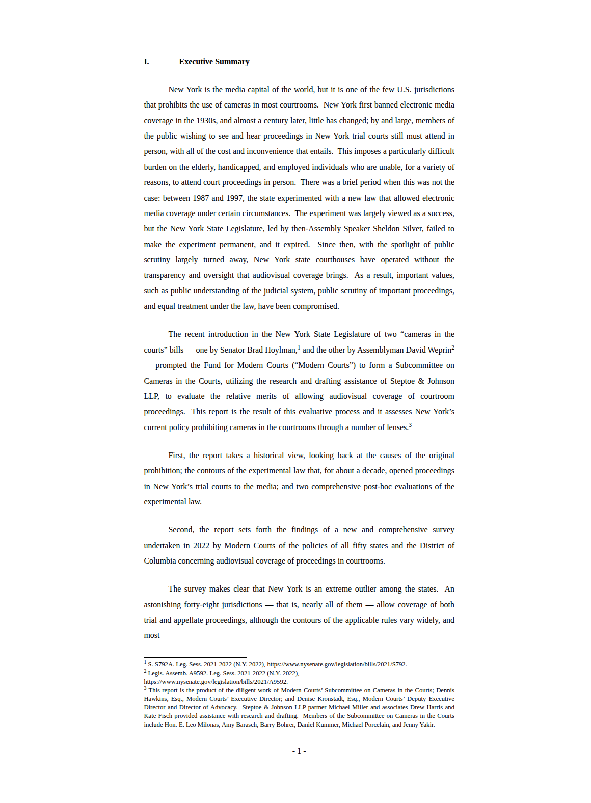I. Executive Summary
New York is the media capital of the world, but it is one of the few U.S. jurisdictions that prohibits the use of cameras in most courtrooms. New York first banned electronic media coverage in the 1930s, and almost a century later, little has changed; by and large, members of the public wishing to see and hear proceedings in New York trial courts still must attend in person, with all of the cost and inconvenience that entails. This imposes a particularly difficult burden on the elderly, handicapped, and employed individuals who are unable, for a variety of reasons, to attend court proceedings in person. There was a brief period when this was not the case: between 1987 and 1997, the state experimented with a new law that allowed electronic media coverage under certain circumstances. The experiment was largely viewed as a success, but the New York State Legislature, led by then-Assembly Speaker Sheldon Silver, failed to make the experiment permanent, and it expired. Since then, with the spotlight of public scrutiny largely turned away, New York state courthouses have operated without the transparency and oversight that audiovisual coverage brings. As a result, important values, such as public understanding of the judicial system, public scrutiny of important proceedings, and equal treatment under the law, have been compromised.
The recent introduction in the New York State Legislature of two “cameras in the courts” bills — one by Senator Brad Hoylman,1 and the other by Assemblyman David Weprin2 — prompted the Fund for Modern Courts (“Modern Courts”) to form a Subcommittee on Cameras in the Courts, utilizing the research and drafting assistance of Steptoe & Johnson LLP, to evaluate the relative merits of allowing audiovisual coverage of courtroom proceedings. This report is the result of this evaluative process and it assesses New York’s current policy prohibiting cameras in the courtrooms through a number of lenses.3
First, the report takes a historical view, looking back at the causes of the original prohibition; the contours of the experimental law that, for about a decade, opened proceedings in New York’s trial courts to the media; and two comprehensive post-hoc evaluations of the experimental law.
Second, the report sets forth the findings of a new and comprehensive survey undertaken in 2022 by Modern Courts of the policies of all fifty states and the District of Columbia concerning audiovisual coverage of proceedings in courtrooms.
The survey makes clear that New York is an extreme outlier among the states. An astonishing forty-eight jurisdictions — that is, nearly all of them — allow coverage of both trial and appellate proceedings, although the contours of the applicable rules vary widely, and most
1 S. S792A. Leg. Sess. 2021-2022 (N.Y. 2022), https://www.nysenate.gov/legislation/bills/2021/S792.
2 Legis. Assemb. A9592. Leg. Sess. 2021-2022 (N.Y. 2022),
https://www.nysenate.gov/legislation/bills/2021/A9592.
3 This report is the product of the diligent work of Modern Courts’ Subcommittee on Cameras in the Courts; Dennis Hawkins, Esq., Modern Courts’ Executive Director; and Denise Kronstadt, Esq., Modern Courts’ Deputy Executive Director and Director of Advocacy. Steptoe & Johnson LLP partner Michael Miller and associates Drew Harris and Kate Fisch provided assistance with research and drafting. Members of the Subcommittee on Cameras in the Courts include Hon. E. Leo Milonas, Amy Barasch, Barry Bohrer, Daniel Kummer, Michael Porcelain, and Jenny Yakir.
- 1 -